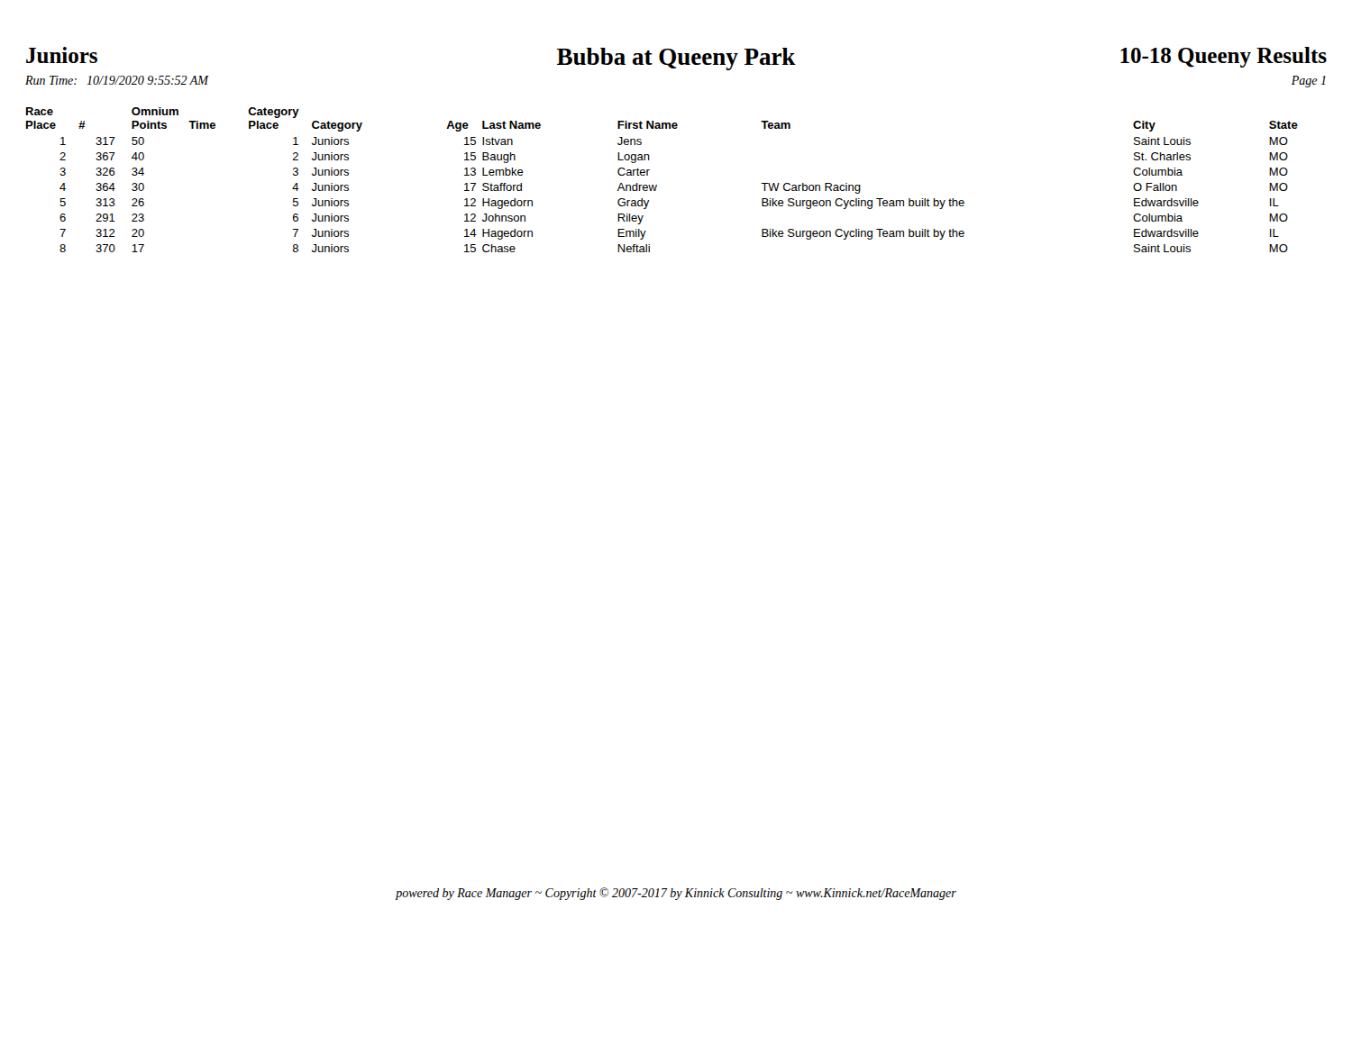Juniors
Bubba at Queeny Park
10-18 Queeny Results
Run Time: 10/19/2020 9:55:52 AM
Page 1
| Race Place | # | Omnium Points | Time | Category Place | Category | Age | Last Name | First Name | Team | City | State |
| --- | --- | --- | --- | --- | --- | --- | --- | --- | --- | --- | --- |
| 1 | 317 | 50 | | 1 | Juniors | 15 | Istvan | Jens | | Saint Louis | MO |
| 2 | 367 | 40 | | 2 | Juniors | 15 | Baugh | Logan | | St. Charles | MO |
| 3 | 326 | 34 | | 3 | Juniors | 13 | Lembke | Carter | | Columbia | MO |
| 4 | 364 | 30 | | 4 | Juniors | 17 | Stafford | Andrew | TW Carbon Racing | O Fallon | MO |
| 5 | 313 | 26 | | 5 | Juniors | 12 | Hagedorn | Grady | Bike Surgeon Cycling Team built by the | Edwardsville | IL |
| 6 | 291 | 23 | | 6 | Juniors | 12 | Johnson | Riley | | Columbia | MO |
| 7 | 312 | 20 | | 7 | Juniors | 14 | Hagedorn | Emily | Bike Surgeon Cycling Team built by the | Edwardsville | IL |
| 8 | 370 | 17 | | 8 | Juniors | 15 | Chase | Neftali | | Saint Louis | MO |
powered by Race Manager ~ Copyright © 2007-2017 by Kinnick Consulting ~ www.Kinnick.net/RaceManager